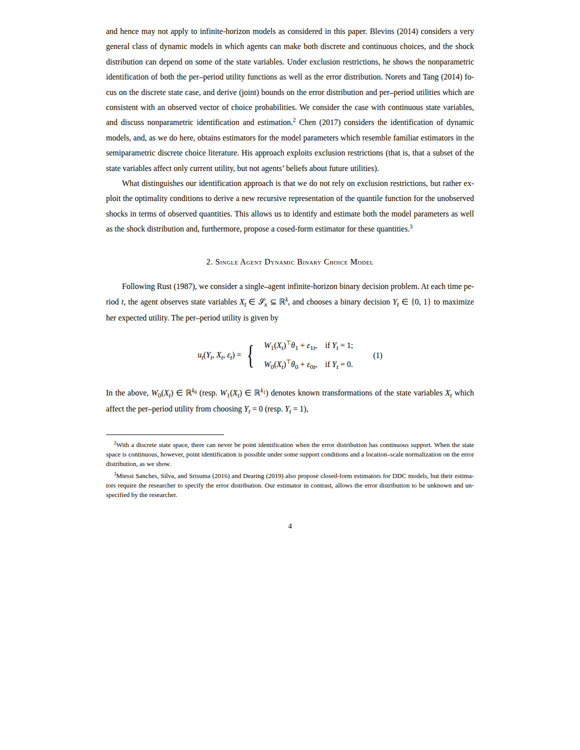and hence may not apply to infinite-horizon models as considered in this paper. Blevins (2014) considers a very general class of dynamic models in which agents can make both discrete and continuous choices, and the shock distribution can depend on some of the state variables. Under exclusion restrictions, he shows the nonparametric identification of both the per–period utility functions as well as the error distribution. Norets and Tang (2014) focus on the discrete state case, and derive (joint) bounds on the error distribution and per–period utilities which are consistent with an observed vector of choice probabilities. We consider the case with continuous state variables, and discuss nonparametric identification and estimation.2 Chen (2017) considers the identification of dynamic models, and, as we do here, obtains estimators for the model parameters which resemble familiar estimators in the semiparametric discrete choice literature. His approach exploits exclusion restrictions (that is, that a subset of the state variables affect only current utility, but not agents’ beliefs about future utilities).
What distinguishes our identification approach is that we do not rely on exclusion restrictions, but rather exploit the optimality conditions to derive a new recursive representation of the quantile function for the unobserved shocks in terms of observed quantities. This allows us to identify and estimate both the model parameters as well as the shock distribution and, furthermore, propose a cosed-form estimator for these quantities.3
2. Single Agent Dynamic Binary Choice Model
Following Rust (1987), we consider a single–agent infinite-horizon binary decision problem. At each time period t, the agent observes state variables Xt ∈ 𝒮x ⊆ ℝk, and chooses a binary decision Yt ∈ {0, 1} to maximize her expected utility. The per–period utility is given by
ut(Yt, Xt, εt) = {
| W 1 ( X t ) ⊤ θ 1 + ε 1 t , | if Y t = 1; |
| W 0 ( X t ) ⊤ θ 0 + ε 0 t , | if Y t = 0. |
(1)
In the above, W0(Xt) ∈ ℝk0 (resp. W1(Xt) ∈ ℝk1) denotes known transformations of the state variables Xt which affect the per–period utility from choosing Yt = 0 (resp. Yt = 1),
2With a discrete state space, there can never be point identification when the error distribution has continuous support. When the state space is continuous, however, point identification is possible under some support conditions and a location–scale normalization on the error distribution, as we show.
3Miessi Sanches, Silva, and Srisuma (2016) and Dearing (2019) also propose closed-form estimators for DDC models, but their estimators require the researcher to specify the error distribution. Our estimator in contrast, allows the error distribution to be unknown and unspecified by the researcher.
4